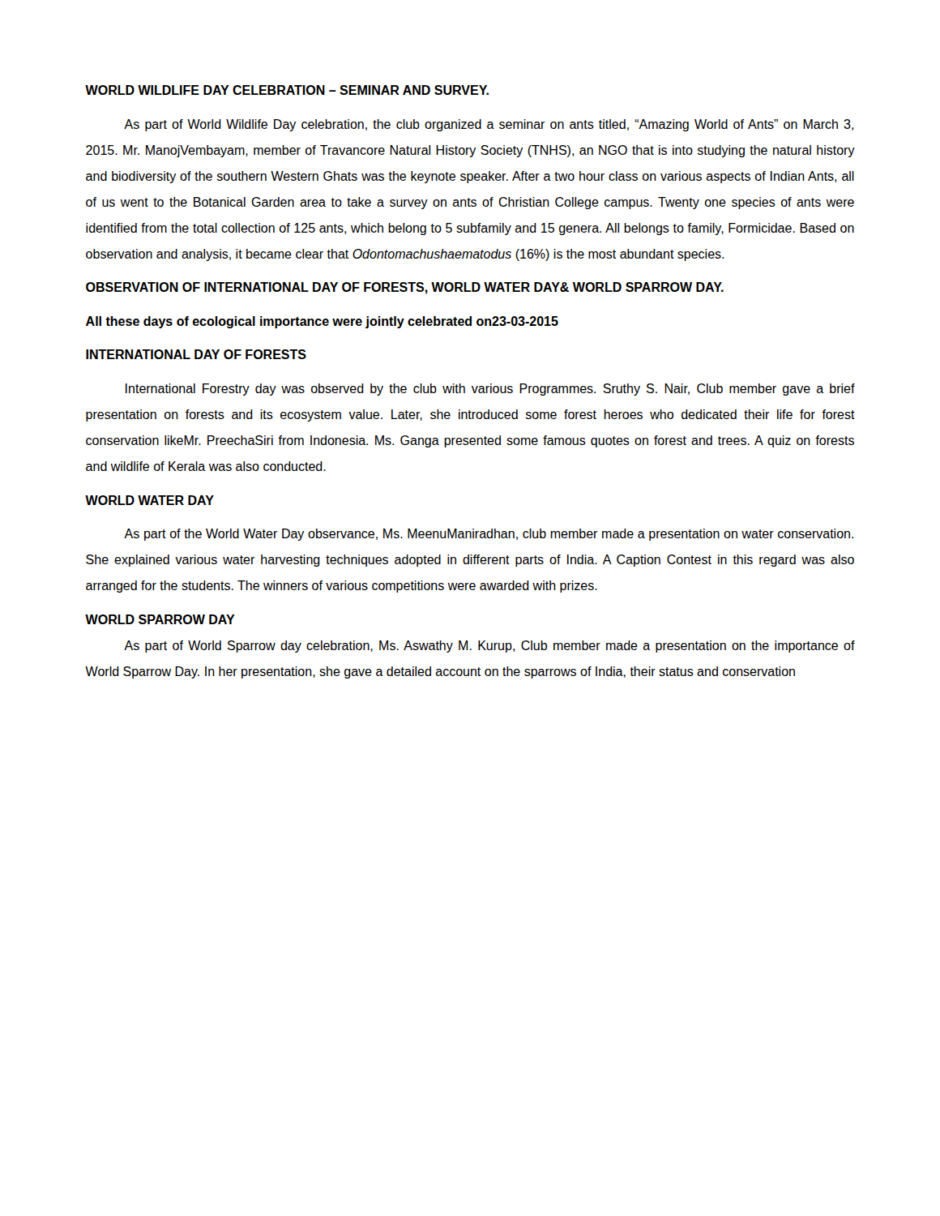WORLD WILDLIFE DAY CELEBRATION – SEMINAR AND SURVEY.
As part of World Wildlife Day celebration, the club organized a seminar on ants titled, “Amazing World of Ants” on March 3, 2015. Mr. ManojVembayam, member of Travancore Natural History Society (TNHS), an NGO that is into studying the natural history and biodiversity of the southern Western Ghats was the keynote speaker. After a two hour class on various aspects of Indian Ants, all of us went to the Botanical Garden area to take a survey on ants of Christian College campus. Twenty one species of ants were identified from the total collection of 125 ants, which belong to 5 subfamily and 15 genera. All belongs to family, Formicidae. Based on observation and analysis, it became clear that Odontomachushaematodus (16%) is the most abundant species.
OBSERVATION OF INTERNATIONAL DAY OF FORESTS, WORLD WATER DAY& WORLD SPARROW DAY.
All these days of ecological importance were jointly celebrated on23-03-2015
INTERNATIONAL DAY OF FORESTS
International Forestry day was observed by the club with various Programmes. Sruthy S. Nair, Club member gave a brief presentation on forests and its ecosystem value. Later, she introduced some forest heroes who dedicated their life for forest conservation likeMr. PreechaSiri from Indonesia. Ms. Ganga presented some famous quotes on forest and trees. A quiz on forests and wildlife of Kerala was also conducted.
WORLD WATER DAY
As part of the World Water Day observance, Ms. MeenuManiradhan, club member made a presentation on water conservation. She explained various water harvesting techniques adopted in different parts of India. A Caption Contest in this regard was also arranged for the students. The winners of various competitions were awarded with prizes.
WORLD SPARROW DAY
As part of World Sparrow day celebration, Ms. Aswathy M. Kurup, Club member made a presentation on the importance of World Sparrow Day. In her presentation, she gave a detailed account on the sparrows of India, their status and conservation